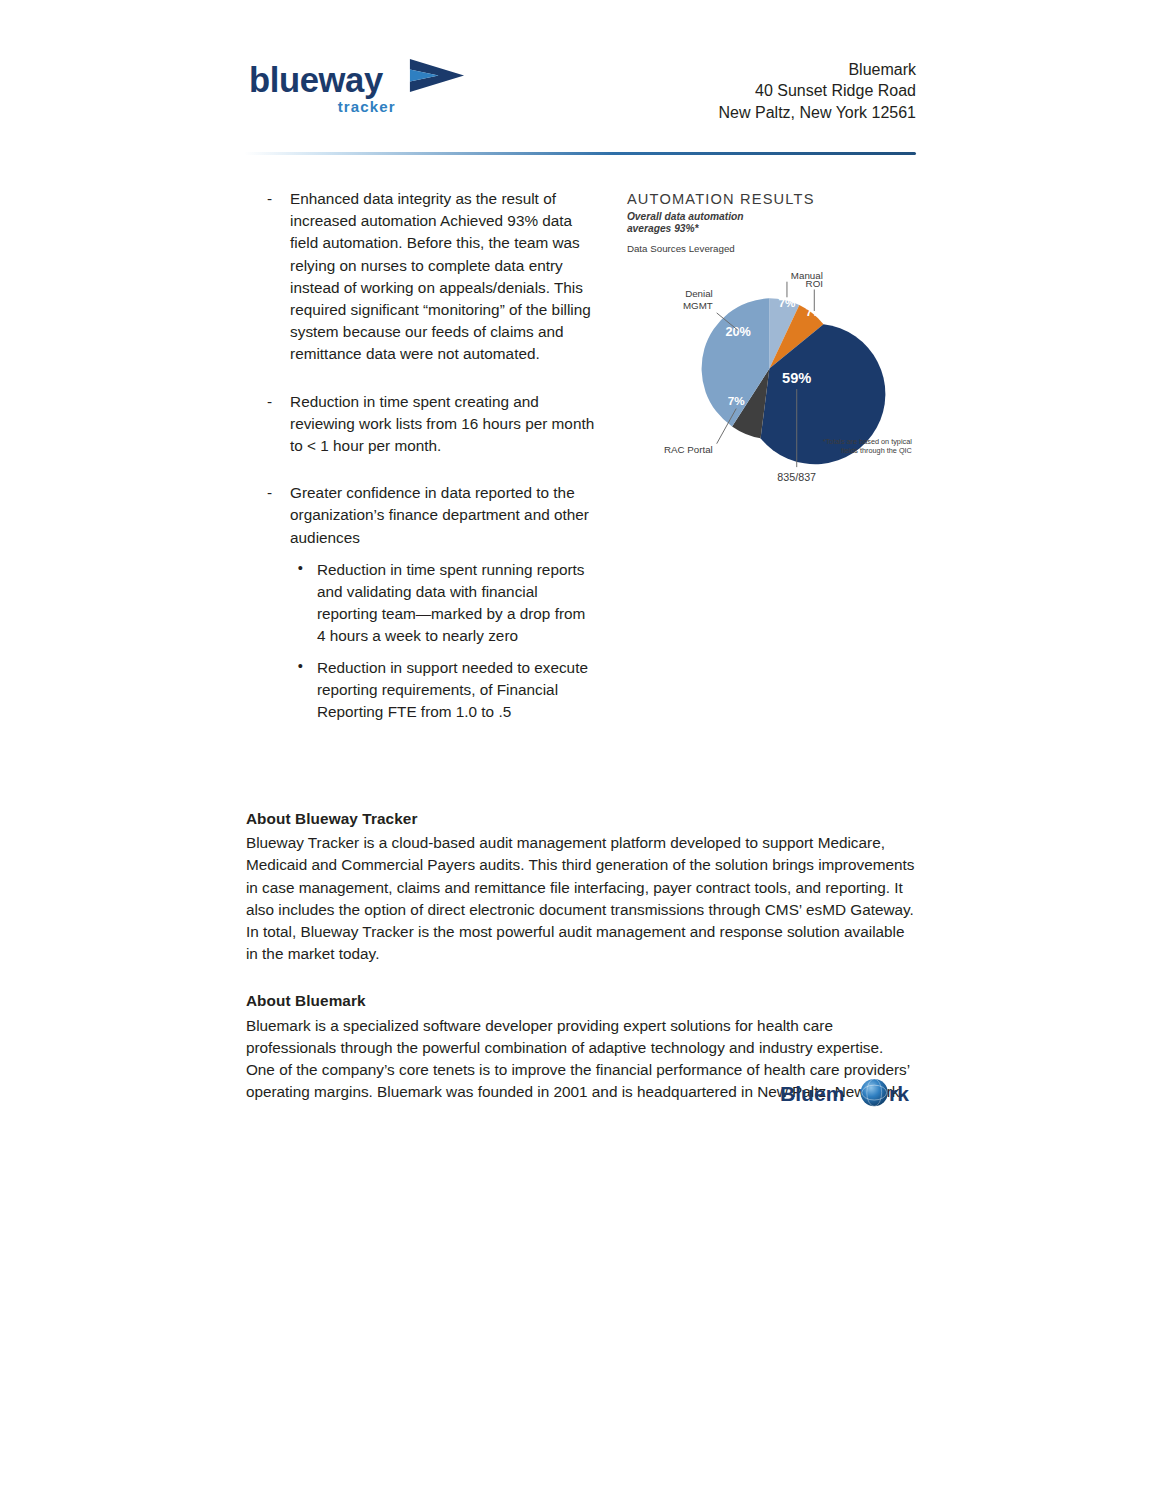blueway tracker
Bluemark
40 Sunset Ridge Road
New Paltz, New York 12561
Enhanced data integrity as the result of increased automation Achieved 93% data field automation. Before this, the team was relying on nurses to complete data entry instead of working on appeals/denials. This required significant “monitoring” of the billing system because our feeds of claims and remittance data were not automated.
Reduction in time spent creating and reviewing work lists from 16 hours per month to < 1 hour per month.
Greater confidence in data reported to the organization’s finance department and other audiences
Reduction in time spent running reports and validating data with financial reporting team—marked by a drop from 4 hours a week to nearly zero
Reduction in support needed to execute reporting requirements, of Financial Reporting FTE from 1.0 to .5
AUTOMATION RESULTS Overall data automation averages 93%* Data Sources Leveraged 7% 7% 20% 7% 59% Manual ROI Denial MGMT RAC Portal 835/837 *Totals are based on typical fields through the QIC
About Blueway Tracker
Blueway Tracker is a cloud-based audit management platform developed to support Medicare, Medicaid and Commercial Payers audits. This third generation of the solution brings improvements in case management, claims and remittance file interfacing, payer contract tools, and reporting. It also includes the option of direct electronic document transmissions through CMS’ esMD Gateway. In total, Blueway Tracker is the most powerful audit management and response solution available in the market today.
About Bluemark
Bluemark is a specialized software developer providing expert solutions for health care professionals through the powerful combination of adaptive technology and industry expertise. One of the company’s core tenets is to improve the financial performance of health care providers’ operating margins. Bluemark was founded in 2001 and is headquartered in New Paltz, New York.
Bluem rk